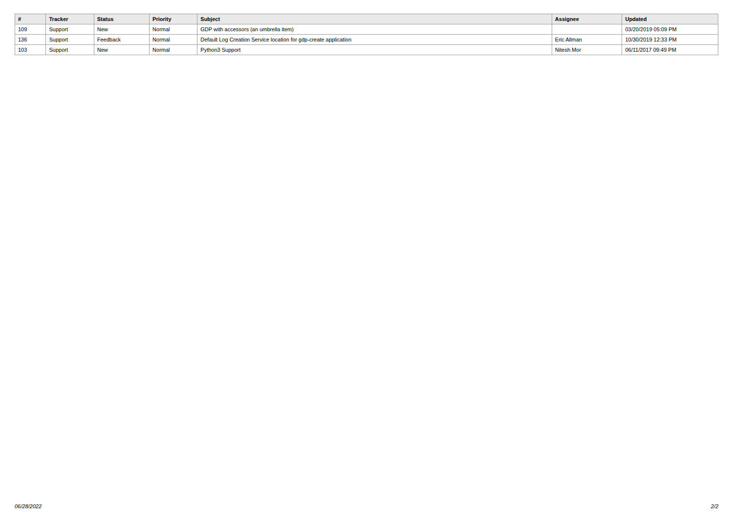| # | Tracker | Status | Priority | Subject | Assignee | Updated |
| --- | --- | --- | --- | --- | --- | --- |
| 109 | Support | New | Normal | GDP with accessors (an umbrella item) | | 03/20/2019 05:09 PM |
| 136 | Support | Feedback | Normal | Default Log Creation Service location for gdp-create application | Eric Allman | 10/30/2019 12:33 PM |
| 103 | Support | New | Normal | Python3 Support | Nitesh Mor | 06/11/2017 09:49 PM |
06/28/2022 2/2